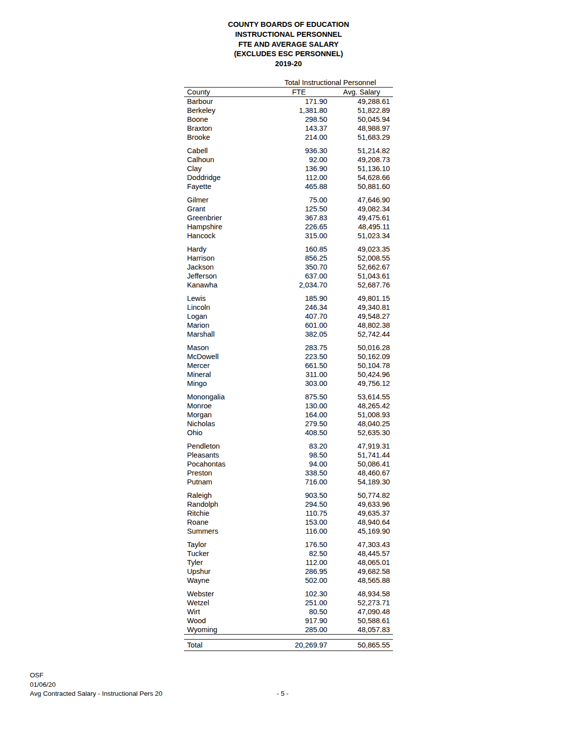COUNTY BOARDS OF EDUCATION
INSTRUCTIONAL PERSONNEL
FTE AND AVERAGE SALARY
(EXCLUDES ESC PERSONNEL)
2019-20
| | Total Instructional Personnel |
| --- | --- |
| County | FTE | Avg. Salary |
| Barbour | 171.90 | 49,288.61 |
| Berkeley | 1,381.80 | 51,822.89 |
| Boone | 298.50 | 50,045.94 |
| Braxton | 143.37 | 48,988.97 |
| Brooke | 214.00 | 51,683.29 |
| Cabell | 936.30 | 51,214.82 |
| Calhoun | 92.00 | 49,208.73 |
| Clay | 136.90 | 51,136.10 |
| Doddridge | 112.00 | 54,628.66 |
| Fayette | 465.88 | 50,881.60 |
| Gilmer | 75.00 | 47,646.90 |
| Grant | 125.50 | 49,082.34 |
| Greenbrier | 367.83 | 49,475.61 |
| Hampshire | 226.65 | 48,495.11 |
| Hancock | 315.00 | 51,023.34 |
| Hardy | 160.85 | 49,023.35 |
| Harrison | 856.25 | 52,008.55 |
| Jackson | 350.70 | 52,662.67 |
| Jefferson | 637.00 | 51,043.61 |
| Kanawha | 2,034.70 | 52,687.76 |
| Lewis | 185.90 | 49,801.15 |
| Lincoln | 246.34 | 49,340.81 |
| Logan | 407.70 | 49,548.27 |
| Marion | 601.00 | 48,802.38 |
| Marshall | 382.05 | 52,742.44 |
| Mason | 283.75 | 50,016.28 |
| McDowell | 223.50 | 50,162.09 |
| Mercer | 661.50 | 50,104.78 |
| Mineral | 311.00 | 50,424.96 |
| Mingo | 303.00 | 49,756.12 |
| Monongalia | 875.50 | 53,614.55 |
| Monroe | 130.00 | 48,265.42 |
| Morgan | 164.00 | 51,008.93 |
| Nicholas | 279.50 | 48,040.25 |
| Ohio | 408.50 | 52,635.30 |
| Pendleton | 83.20 | 47,919.31 |
| Pleasants | 98.50 | 51,741.44 |
| Pocahontas | 94.00 | 50,086.41 |
| Preston | 338.50 | 48,460.67 |
| Putnam | 716.00 | 54,189.30 |
| Raleigh | 903.50 | 50,774.82 |
| Randolph | 294.50 | 49,633.96 |
| Ritchie | 110.75 | 49,635.37 |
| Roane | 153.00 | 48,940.64 |
| Summers | 116.00 | 45,169.90 |
| Taylor | 176.50 | 47,303.43 |
| Tucker | 82.50 | 48,445.57 |
| Tyler | 112.00 | 48,065.01 |
| Upshur | 286.95 | 49,682.58 |
| Wayne | 502.00 | 48,565.88 |
| Webster | 102.30 | 48,934.58 |
| Wetzel | 251.00 | 52,273.71 |
| Wirt | 80.50 | 47,090.48 |
| Wood | 917.90 | 50,588.61 |
| Wyoming | 285.00 | 48,057.83 |
| Total | 20,269.97 | 50,865.55 |
OSF
01/06/20
Avg Contracted Salary - Instructional Pers 20 - 5 -